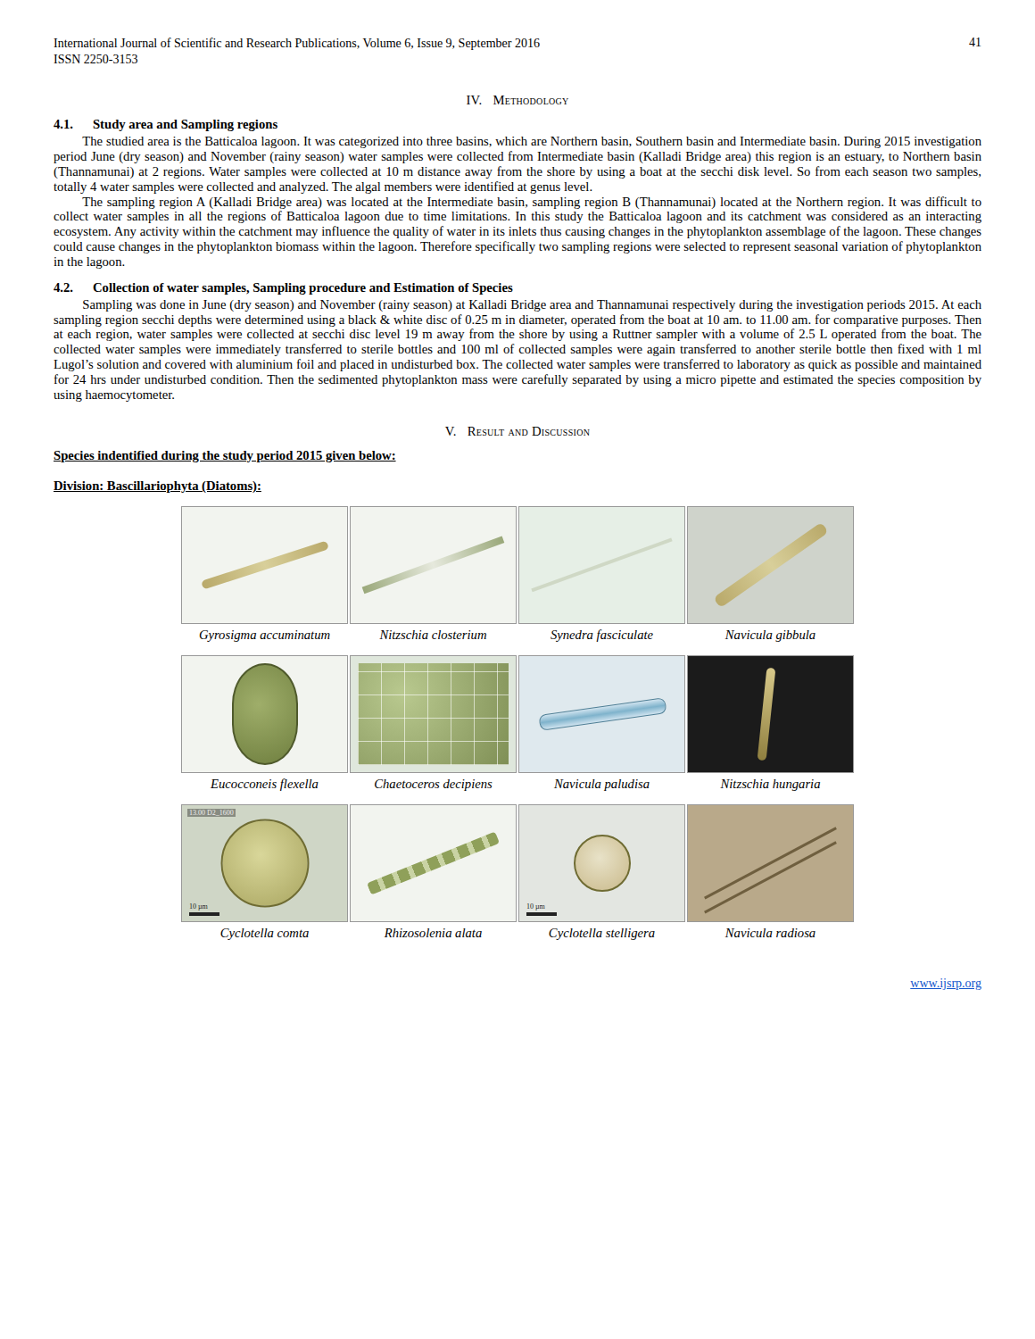International Journal of Scientific and Research Publications, Volume 6, Issue 9, September 2016
ISSN 2250-3153
41
IV. Methodology
4.1. Study area and Sampling regions
The studied area is the Batticaloa lagoon. It was categorized into three basins, which are Northern basin, Southern basin and Intermediate basin. During 2015 investigation period June (dry season) and November (rainy season) water samples were collected from Intermediate basin (Kalladi Bridge area) this region is an estuary, to Northern basin (Thannamunai) at 2 regions. Water samples were collected at 10 m distance away from the shore by using a boat at the secchi disk level. So from each season two samples, totally 4 water samples were collected and analyzed. The algal members were identified at genus level.
The sampling region A (Kalladi Bridge area) was located at the Intermediate basin, sampling region B (Thannamunai) located at the Northern region. It was difficult to collect water samples in all the regions of Batticaloa lagoon due to time limitations. In this study the Batticaloa lagoon and its catchment was considered as an interacting ecosystem. Any activity within the catchment may influence the quality of water in its inlets thus causing changes in the phytoplankton assemblage of the lagoon. These changes could cause changes in the phytoplankton biomass within the lagoon. Therefore specifically two sampling regions were selected to represent seasonal variation of phytoplankton in the lagoon.
4.2. Collection of water samples, Sampling procedure and Estimation of Species
Sampling was done in June (dry season) and November (rainy season) at Kalladi Bridge area and Thannamunai respectively during the investigation periods 2015. At each sampling region secchi depths were determined using a black & white disc of 0.25 m in diameter, operated from the boat at 10 am. to 11.00 am. for comparative purposes. Then at each region, water samples were collected at secchi disc level 19 m away from the shore by using a Ruttner sampler with a volume of 2.5 L operated from the boat. The collected water samples were immediately transferred to sterile bottles and 100 ml of collected samples were again transferred to another sterile bottle then fixed with 1 ml Lugol’s solution and covered with aluminium foil and placed in undisturbed box. The collected water samples were transferred to laboratory as quick as possible and maintained for 24 hrs under undisturbed condition. Then the sedimented phytoplankton mass were carefully separated by using a micro pipette and estimated the species composition by using haemocytometer.
V. Result and Discussion
Species indentified during the study period 2015 given below:
Division: Bascillariophyta (Diatoms):
Gyrosigma accuminatum
Nitzschia closterium
Synedra fasciculate
Navicula gibbula
Eucocconeis flexella
Chaetoceros decipiens
Navicula paludisa
Nitzschia hungaria
13.00 D2_1600
10 µm
10 µm
Cyclotella comta
Rhizosolenia alata
Cyclotella stelligera
Navicula radiosa
www.ijsrp.org